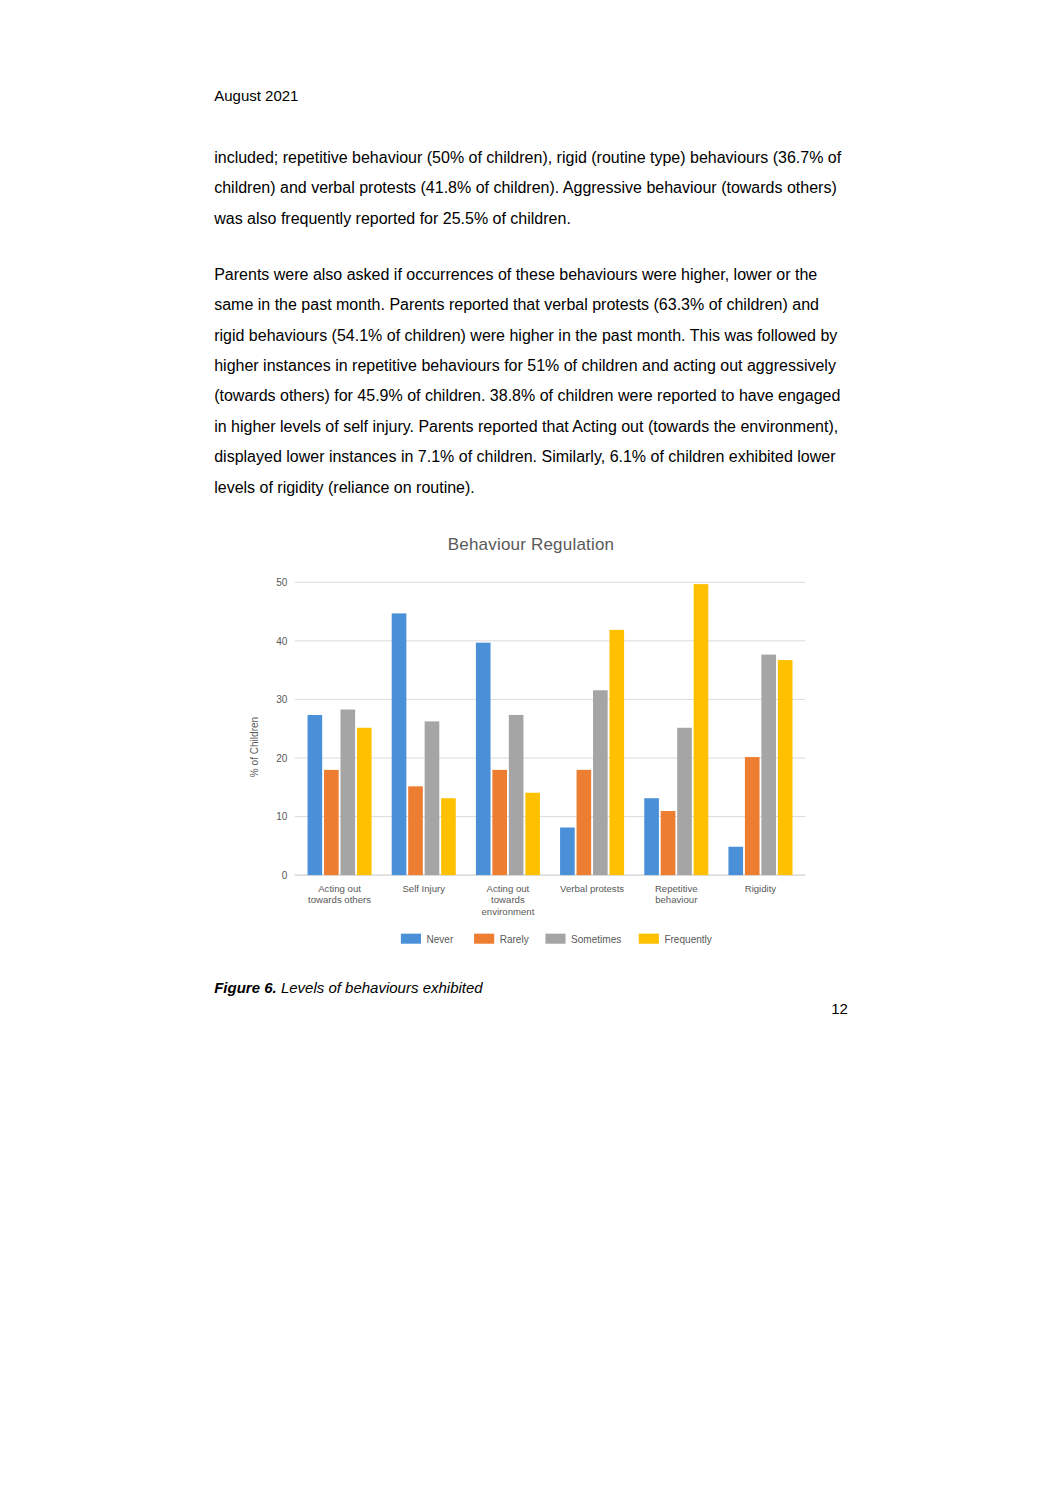August 2021
included; repetitive behaviour (50% of children), rigid (routine type) behaviours (36.7% of children) and verbal protests (41.8% of children). Aggressive behaviour (towards others) was also frequently reported for 25.5% of children.
Parents were also asked if occurrences of these behaviours were higher, lower or the same in the past month. Parents reported that verbal protests (63.3% of children) and rigid behaviours (54.1% of children) were higher in the past month. This was followed by higher instances in repetitive behaviours for 51% of children and acting out aggressively (towards others) for 45.9% of children. 38.8% of children were reported to have engaged in higher levels of self injury. Parents reported that Acting out (towards the environment), displayed lower instances in 7.1% of children. Similarly, 6.1% of children exhibited lower levels of rigidity (reliance on routine).
Behaviour Regulation
50 40 30 20 10 0 % of Children Acting out towards others Self Injury Acting out towards environment Verbal protests Repetitive behaviour Rigidity Never Rarely Sometimes Frequently
Figure 6. Levels of behaviours exhibited
12